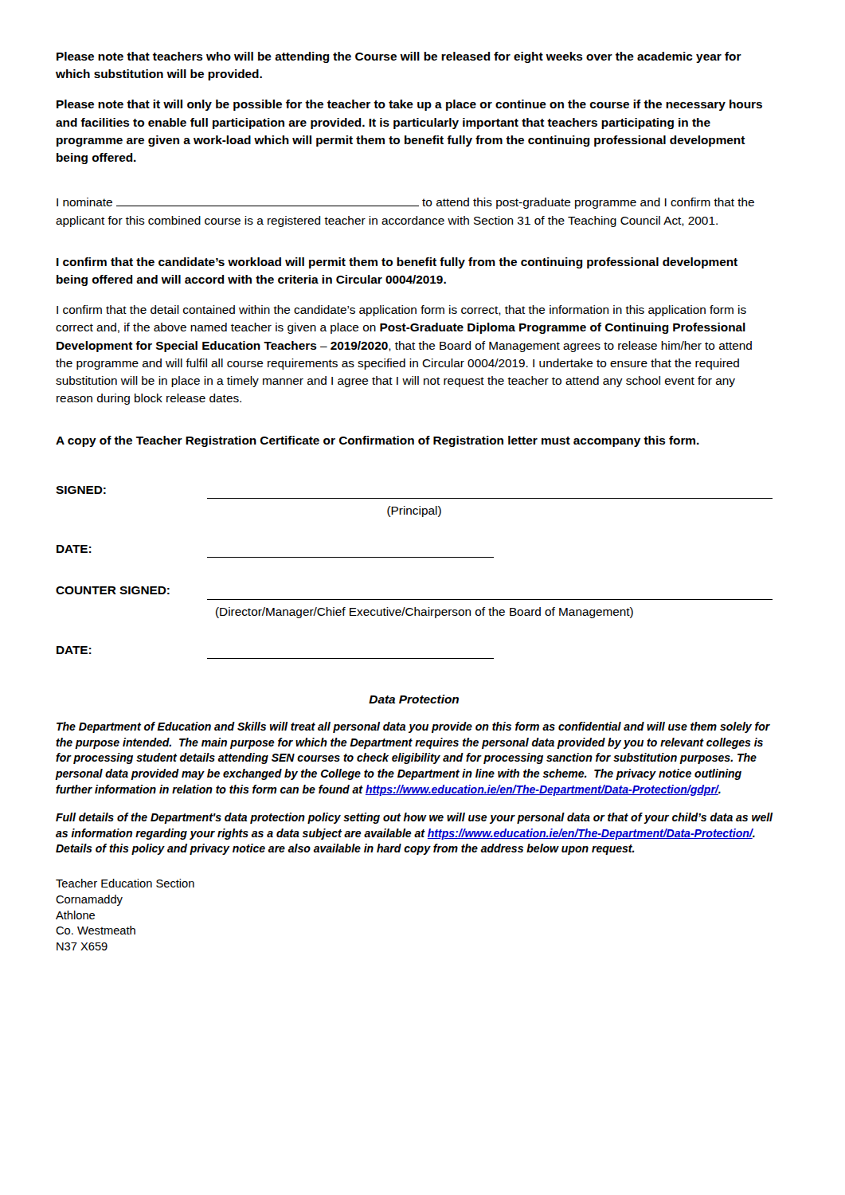Please note that teachers who will be attending the Course will be released for eight weeks over the academic year for which substitution will be provided.
Please note that it will only be possible for the teacher to take up a place or continue on the course if the necessary hours and facilities to enable full participation are provided. It is particularly important that teachers participating in the programme are given a work-load which will permit them to benefit fully from the continuing professional development being offered.
I nominate to attend this post-graduate programme and I confirm that the applicant for this combined course is a registered teacher in accordance with Section 31 of the Teaching Council Act, 2001.
I confirm that the candidate’s workload will permit them to benefit fully from the continuing professional development being offered and will accord with the criteria in Circular 0004/2019.
I confirm that the detail contained within the candidate’s application form is correct, that the information in this application form is correct and, if the above named teacher is given a place on Post-Graduate Diploma Programme of Continuing Professional Development for Special Education Teachers – 2019/2020, that the Board of Management agrees to release him/her to attend the programme and will fulfil all course requirements as specified in Circular 0004/2019. I undertake to ensure that the required substitution will be in place in a timely manner and I agree that I will not request the teacher to attend any school event for any reason during block release dates.
A copy of the Teacher Registration Certificate or Confirmation of Registration letter must accompany this form.
SIGNED:
(Principal)
DATE:
COUNTER SIGNED:
(Director/Manager/Chief Executive/Chairperson of the Board of Management)
DATE:
Data Protection
The Department of Education and Skills will treat all personal data you provide on this form as confidential and will use them solely for the purpose intended. The main purpose for which the Department requires the personal data provided by you to relevant colleges is for processing student details attending SEN courses to check eligibility and for processing sanction for substitution purposes. The personal data provided may be exchanged by the College to the Department in line with the scheme. The privacy notice outlining further information in relation to this form can be found at https://www.education.ie/en/The-Department/Data-Protection/gdpr/.
Full details of the Department's data protection policy setting out how we will use your personal data or that of your child’s data as well as information regarding your rights as a data subject are available at https://www.education.ie/en/The-Department/Data-Protection/. Details of this policy and privacy notice are also available in hard copy from the address below upon request.
Teacher Education Section
Cornamaddy
Athlone
Co. Westmeath
N37 X659